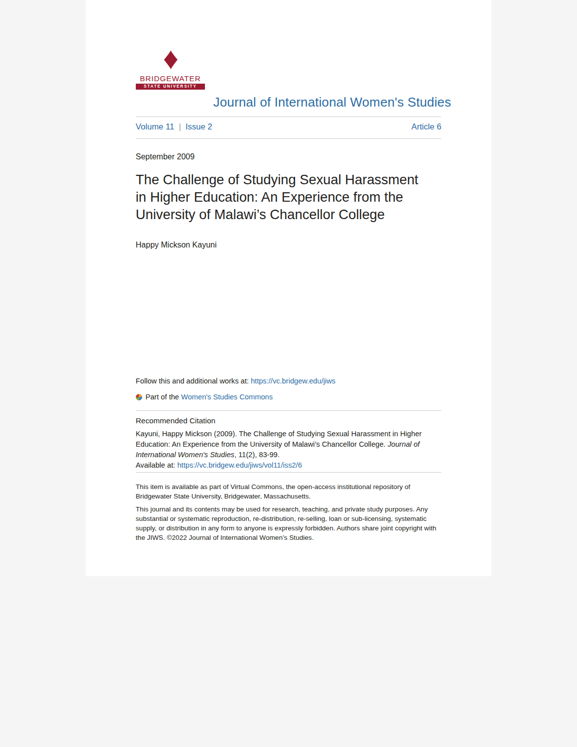♦ BRIDGEWATER STATE UNIVERSITY
Journal of International Women's Studies
Volume 11|Issue 2
Article 6
September 2009
The Challenge of Studying Sexual Harassment in Higher Education: An Experience from the University of Malawi’s Chancellor College
Happy Mickson Kayuni
Follow this and additional works at: https://vc.bridgew.edu/jiws
Part of the Women's Studies Commons
Recommended Citation
Kayuni, Happy Mickson (2009). The Challenge of Studying Sexual Harassment in Higher Education: An Experience from the University of Malawi’s Chancellor College. Journal of International Women's Studies, 11(2), 83-99.
Available at: https://vc.bridgew.edu/jiws/vol11/iss2/6
This item is available as part of Virtual Commons, the open-access institutional repository of Bridgewater State University, Bridgewater, Massachusetts.
This journal and its contents may be used for research, teaching, and private study purposes. Any substantial or systematic reproduction, re-distribution, re-selling, loan or sub-licensing, systematic supply, or distribution in any form to anyone is expressly forbidden. Authors share joint copyright with the JIWS. ©2022 Journal of International Women’s Studies.